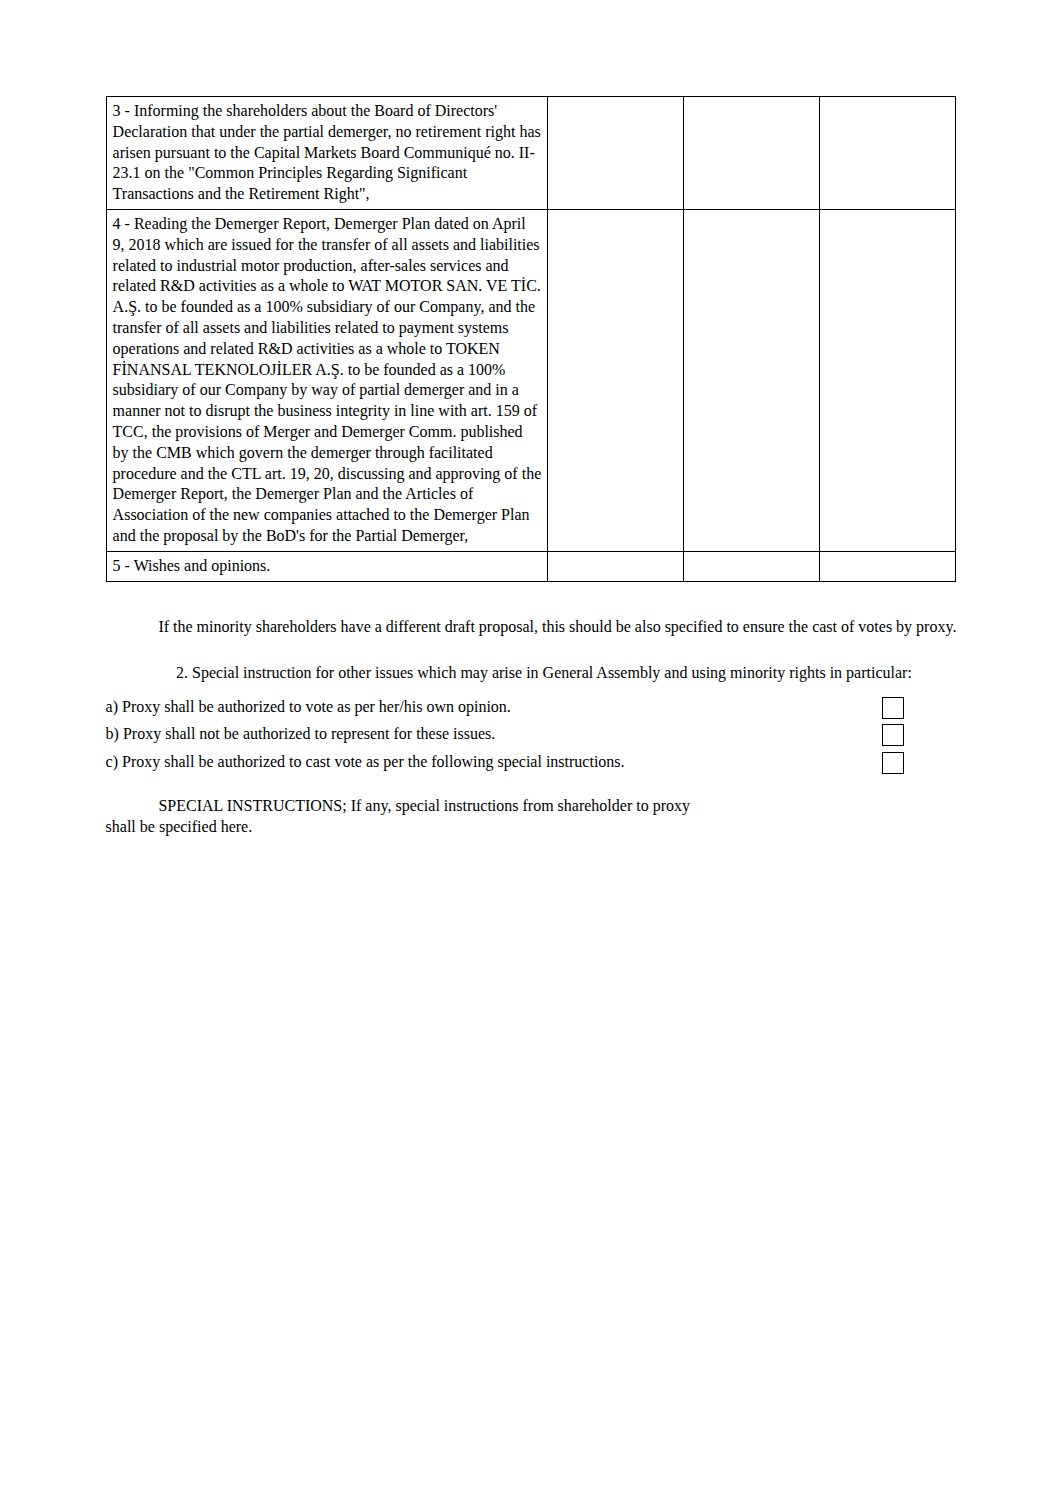| 3 - Informing the shareholders about the Board of Directors' Declaration that under the partial demerger, no retirement right has arisen pursuant to the Capital Markets Board Communiqué no. II-23.1 on the "Common Principles Regarding Significant Transactions and the Retirement Right", | | | |
| 4 - Reading the Demerger Report, Demerger Plan dated on April 9, 2018 which are issued for the transfer of all assets and liabilities related to industrial motor production, after-sales services and related R&D activities as a whole to WAT MOTOR SAN. VE TİC. A.Ş. to be founded as a 100% subsidiary of our Company, and the transfer of all assets and liabilities related to payment systems operations and related R&D activities as a whole to TOKEN FİNANSAL TEKNOLOJİLER A.Ş. to be founded as a 100% subsidiary of our Company by way of partial demerger and in a manner not to disrupt the business integrity in line with art. 159 of TCC, the provisions of Merger and Demerger Comm. published by the CMB which govern the demerger through facilitated procedure and the CTL art. 19, 20, discussing and approving of the Demerger Report, the Demerger Plan and the Articles of Association of the new companies attached to the Demerger Plan and the proposal by the BoD's for the Partial Demerger, | | | |
| 5 - Wishes and opinions. | | | |
If the minority shareholders have a different draft proposal, this should be also specified to ensure the cast of votes by proxy.
Special instruction for other issues which may arise in General Assembly and using minority rights in particular:
a) Proxy shall be authorized to vote as per her/his own opinion.
b) Proxy shall not be authorized to represent for these issues.
c) Proxy shall be authorized to cast vote as per the following special instructions.
SPECIAL INSTRUCTIONS; If any, special instructions from shareholder to proxy
shall be specified here.